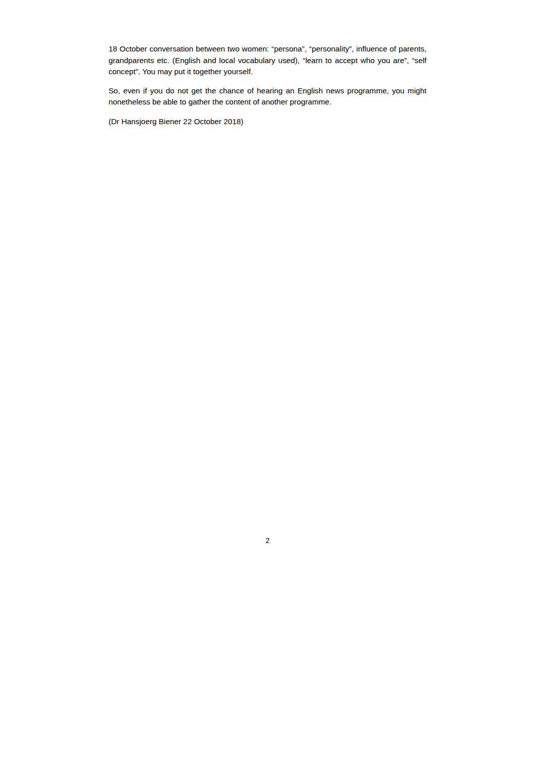18 October conversation between two women: “persona”, “personality”, influence of parents, grandparents etc. (English and local vocabulary used), “learn to accept who you are”, “self concept”. You may put it together yourself.
So, even if you do not get the chance of hearing an English news programme, you might nonetheless be able to gather the content of another programme.
(Dr Hansjoerg Biener 22 October 2018)
2